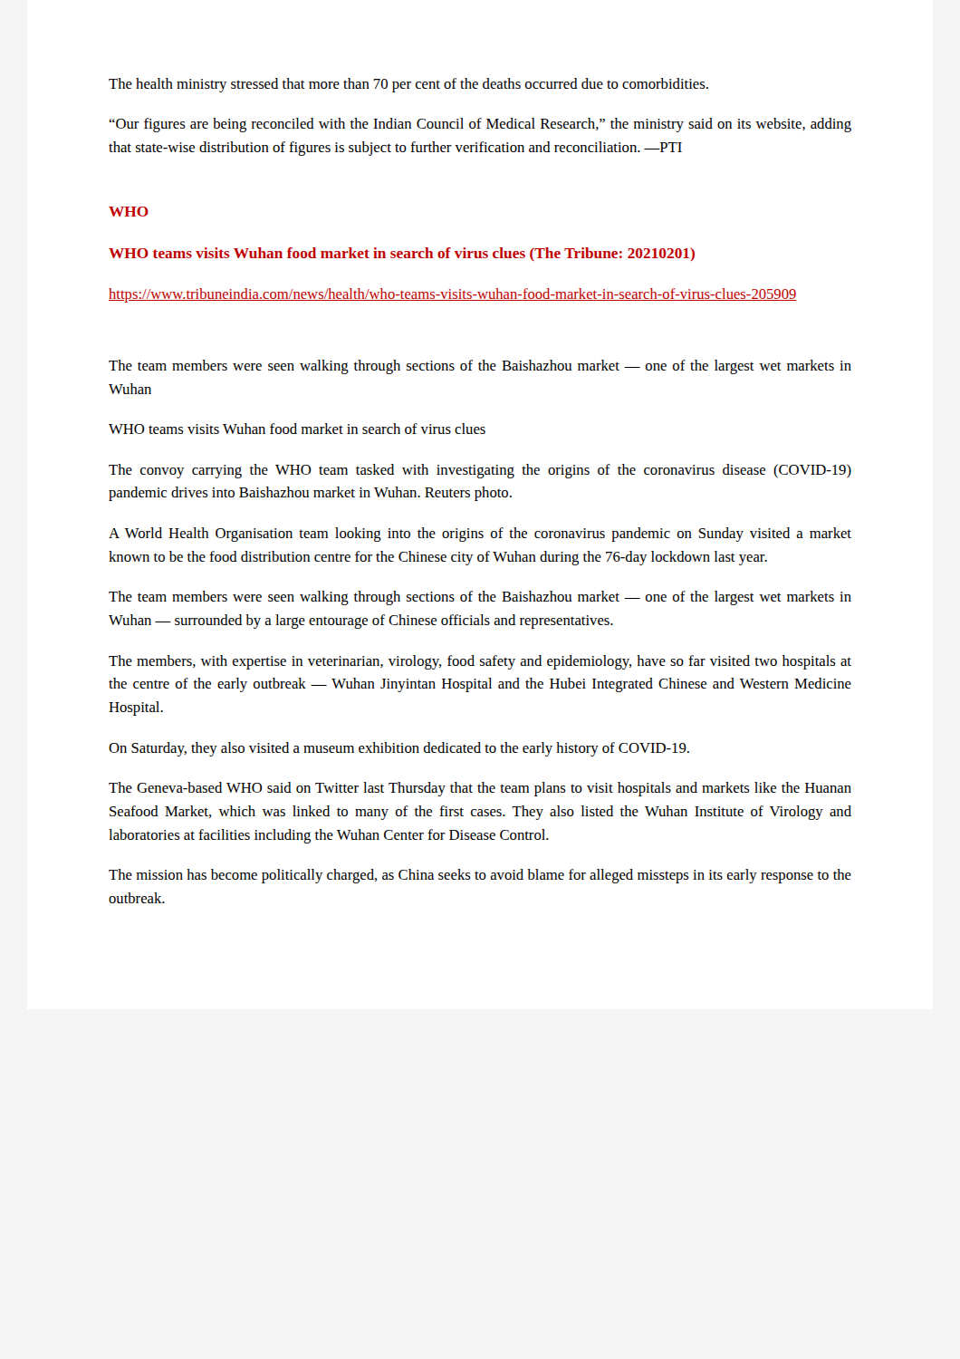The health ministry stressed that more than 70 per cent of the deaths occurred due to comorbidities.
“Our figures are being reconciled with the Indian Council of Medical Research,” the ministry said on its website, adding that state-wise distribution of figures is subject to further verification and reconciliation. —PTI
WHO
WHO teams visits Wuhan food market in search of virus clues (The Tribune: 20210201)
https://www.tribuneindia.com/news/health/who-teams-visits-wuhan-food-market-in-search-of-virus-clues-205909
The team members were seen walking through sections of the Baishazhou market — one of the largest wet markets in Wuhan
WHO teams visits Wuhan food market in search of virus clues
The convoy carrying the WHO team tasked with investigating the origins of the coronavirus disease (COVID-19) pandemic drives into Baishazhou market in Wuhan. Reuters photo.
A World Health Organisation team looking into the origins of the coronavirus pandemic on Sunday visited a market known to be the food distribution centre for the Chinese city of Wuhan during the 76-day lockdown last year.
The team members were seen walking through sections of the Baishazhou market — one of the largest wet markets in Wuhan — surrounded by a large entourage of Chinese officials and representatives.
The members, with expertise in veterinarian, virology, food safety and epidemiology, have so far visited two hospitals at the centre of the early outbreak — Wuhan Jinyintan Hospital and the Hubei Integrated Chinese and Western Medicine Hospital.
On Saturday, they also visited a museum exhibition dedicated to the early history of COVID-19.
The Geneva-based WHO said on Twitter last Thursday that the team plans to visit hospitals and markets like the Huanan Seafood Market, which was linked to many of the first cases. They also listed the Wuhan Institute of Virology and laboratories at facilities including the Wuhan Center for Disease Control.
The mission has become politically charged, as China seeks to avoid blame for alleged missteps in its early response to the outbreak.